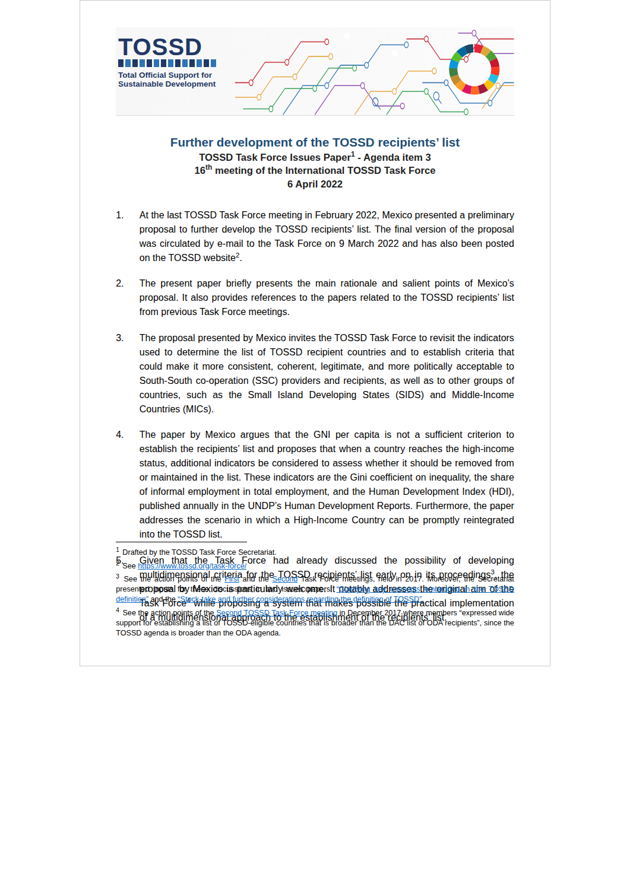TOSSD
Total Official Support for
Sustainable Development
Further development of the TOSSD recipients’ list
TOSSD Task Force Issues Paper1 - Agenda item 3
16th meeting of the International TOSSD Task Force
6 April 2022
At the last TOSSD Task Force meeting in February 2022, Mexico presented a preliminary proposal to further develop the TOSSD recipients’ list. The final version of the proposal was circulated by e-mail to the Task Force on 9 March 2022 and has also been posted on the TOSSD website2.
The present paper briefly presents the main rationale and salient points of Mexico’s proposal. It also provides references to the papers related to the TOSSD recipients’ list from previous Task Force meetings.
The proposal presented by Mexico invites the TOSSD Task Force to revisit the indicators used to determine the list of TOSSD recipient countries and to establish criteria that could make it more consistent, coherent, legitimate, and more politically acceptable to South-South co-operation (SSC) providers and recipients, as well as to other groups of countries, such as the Small Island Developing States (SIDS) and Middle-Income Countries (MICs).
The paper by Mexico argues that the GNI per capita is not a sufficient criterion to establish the recipients’ list and proposes that when a country reaches the high-income status, additional indicators be considered to assess whether it should be removed from or maintained in the list. These indicators are the Gini coefficient on inequality, the share of informal employment in total employment, and the Human Development Index (HDI), published annually in the UNDP’s Human Development Reports. Furthermore, the paper addresses the scenario in which a High-Income Country can be promptly reintegrated into the TOSSD list.
Given that the Task Force had already discussed the possibility of developing multidimensional criteria for the TOSSD recipients’ list early on in its proceedings3, the proposal by Mexico is particularly welcome. It notably addresses the original aim of the Task Force4 while proposing a system that makes possible the practical implementation of a multidimensional approach to the establishment of the recipients’ list.
1 Drafted by the TOSSD Task Force Secretariat.
2 See https://www.tossd.org/task-force/
3 See the action points of the First and the Second Task Force meetings, held in 2017. Moreover, the Secretariat presented inputs for these discussions in two issues papers: “Clarifying key concepts embedded in the TOSSD definition” and the “Stock-take and further considerations regarding the definition of TOSSD”.
4 See the action points of the Second TOSSD Task Force meeting in December 2017 where members “expressed wide support for establishing a list of TOSSD-eligible countries that is broader than the DAC list of ODA recipients”, since the TOSSD agenda is broader than the ODA agenda.